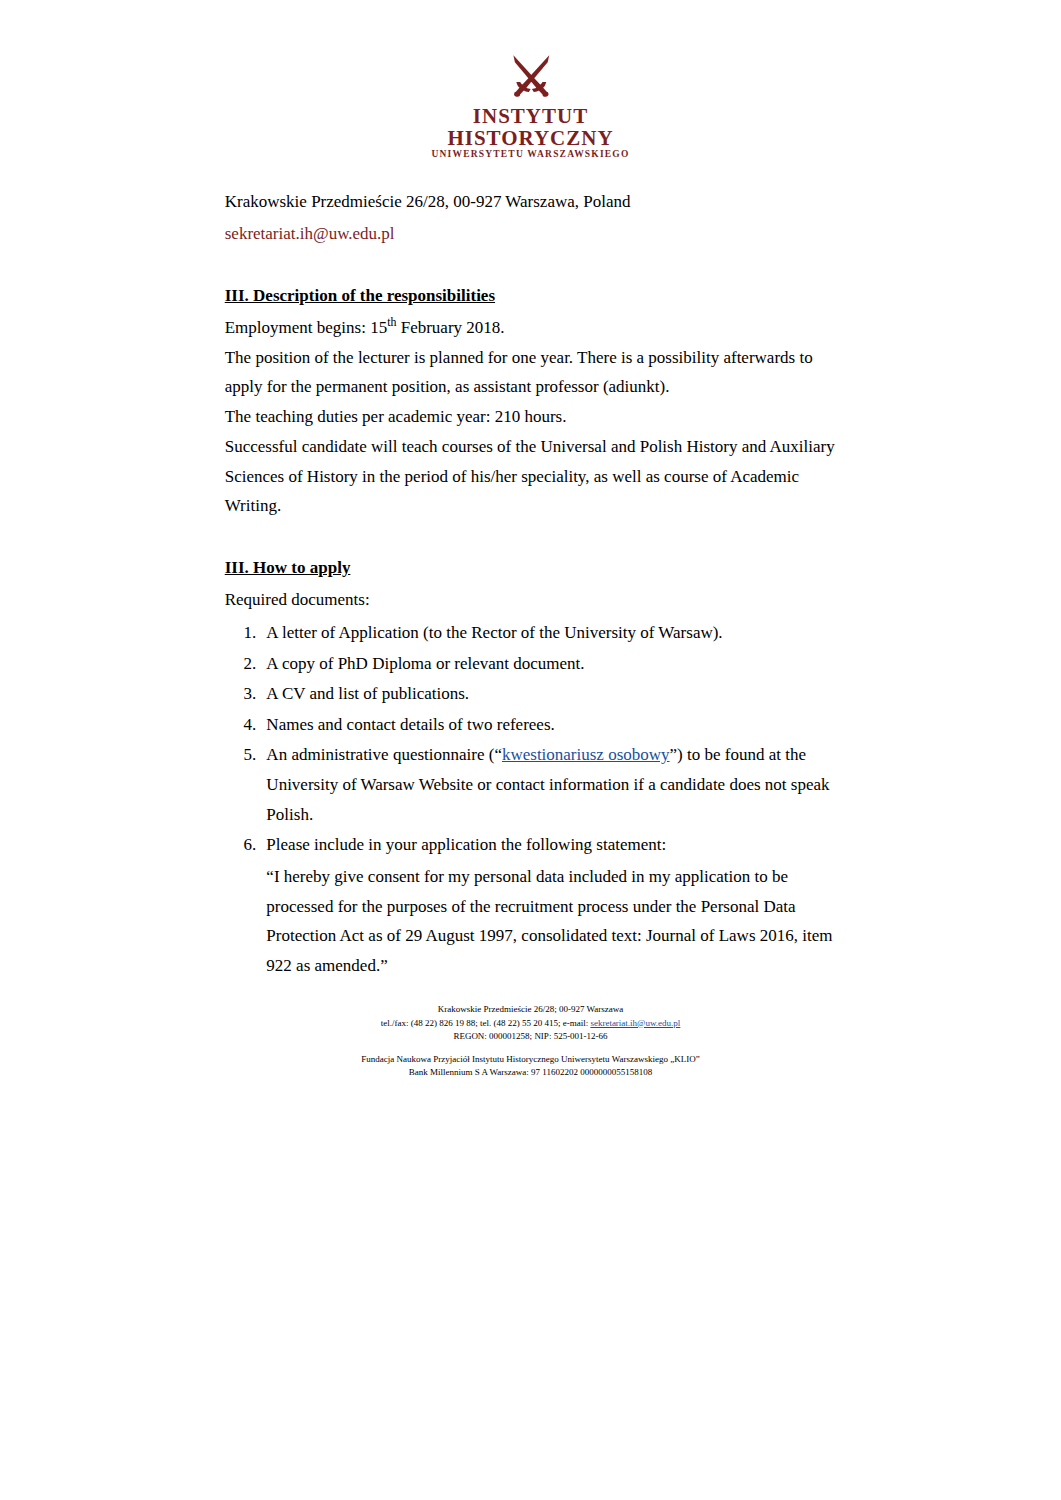⚔
INSTYTUT HISTORYCZNY UNIWERSYTETU WARSZAWSKIEGO
Krakowskie Przedmieście 26/28, 00-927 Warszawa, Poland
sekretariat.ih@uw.edu.pl
III. Description of the responsibilities
Employment begins: 15th February 2018.
The position of the lecturer is planned for one year. There is a possibility afterwards to apply for the permanent position, as assistant professor (adiunkt).
The teaching duties per academic year: 210 hours.
Successful candidate will teach courses of the Universal and Polish History and Auxiliary Sciences of History in the period of his/her speciality, as well as course of Academic Writing.
III. How to apply
Required documents:
A letter of Application (to the Rector of the University of Warsaw).
A copy of PhD Diploma or relevant document.
A CV and list of publications.
Names and contact details of two referees.
An administrative questionnaire (“kwestionariusz osobowy”) to be found at the University of Warsaw Website or contact information if a candidate does not speak Polish.
Please include in your application the following statement:
“I hereby give consent for my personal data included in my application to be processed for the purposes of the recruitment process under the Personal Data Protection Act as of 29 August 1997, consolidated text: Journal of Laws 2016, item 922 as amended.”
Krakowskie Przedmieście 26/28; 00-927 Warszawa
tel./fax: (48 22) 826 19 88; tel. (48 22) 55 20 415; e-mail: sekretariat.ih@uw.edu.pl
REGON: 000001258; NIP: 525-001-12-66
Fundacja Naukowa Przyjaciół Instytutu Historycznego Uniwersytetu Warszawskiego „KLIO”
Bank Millennium S A Warszawa: 97 11602202 0000000055158108